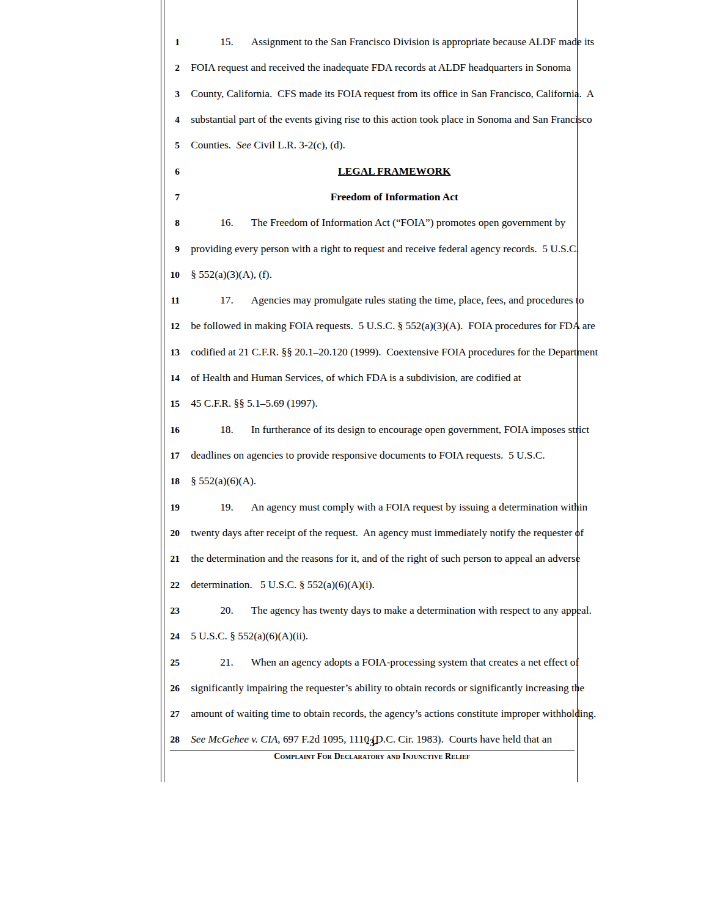| 1 | 15. Assignment to the San Francisco Division is appropriate because ALDF made its |
| 2 | FOIA request and received the inadequate FDA records at ALDF headquarters in Sonoma |
| 3 | County, California. CFS made its FOIA request from its office in San Francisco, California. A |
| 4 | substantial part of the events giving rise to this action took place in Sonoma and San Francisco |
| 5 | Counties. See Civil L.R. 3-2(c), (d). |
| 6 | LEGAL FRAMEWORK |
| 7 | Freedom of Information Act |
| 8 | 16. The Freedom of Information Act (“FOIA”) promotes open government by |
| 9 | providing every person with a right to request and receive federal agency records. 5 U.S.C. |
| 10 | § 552(a)(3)(A), (f). |
| 11 | 17. Agencies may promulgate rules stating the time, place, fees, and procedures to |
| 12 | be followed in making FOIA requests. 5 U.S.C. § 552(a)(3)(A). FOIA procedures for FDA are |
| 13 | codified at 21 C.F.R. §§ 20.1–20.120 (1999). Coextensive FOIA procedures for the Department |
| 14 | of Health and Human Services, of which FDA is a subdivision, are codified at |
| 15 | 45 C.F.R. §§ 5.1–5.69 (1997). |
| 16 | 18. In furtherance of its design to encourage open government, FOIA imposes strict |
| 17 | deadlines on agencies to provide responsive documents to FOIA requests. 5 U.S.C. |
| 18 | § 552(a)(6)(A). |
| 19 | 19. An agency must comply with a FOIA request by issuing a determination within |
| 20 | twenty days after receipt of the request. An agency must immediately notify the requester of |
| 21 | the determination and the reasons for it, and of the right of such person to appeal an adverse |
| 22 | determination. 5 U.S.C. § 552(a)(6)(A)(i). |
| 23 | 20. The agency has twenty days to make a determination with respect to any appeal. |
| 24 | 5 U.S.C. § 552(a)(6)(A)(ii). |
| 25 | 21. When an agency adopts a FOIA-processing system that creates a net effect of |
| 26 | significantly impairing the requester’s ability to obtain records or significantly increasing the |
| 27 | amount of waiting time to obtain records, the agency’s actions constitute improper withholding. |
| 28 | See McGehee v. CIA , 697 F.2d 1095, 1110 (D.C. Cir. 1983). Courts have held that an |
-3-
Complaint For Declaratory and Injunctive Relief